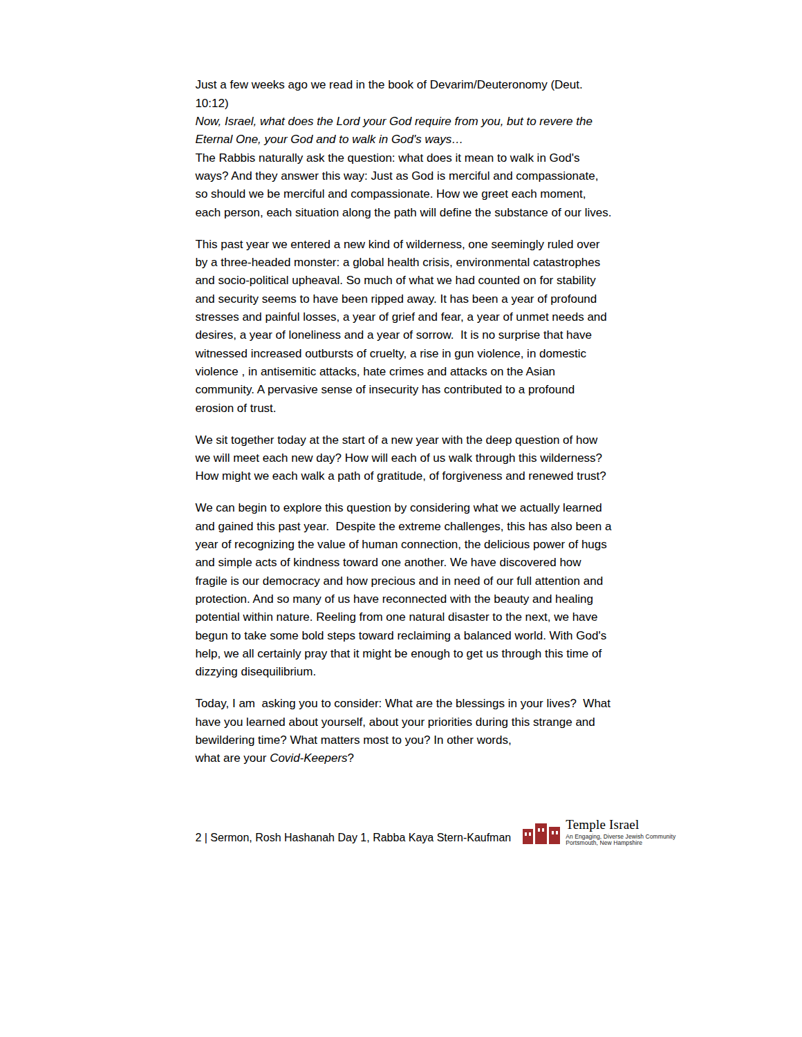Just a few weeks ago we read in the book of Devarim/Deuteronomy (Deut. 10:12)
Now, Israel, what does the Lord your God require from you, but to revere the Eternal One, your God and to walk in God's ways…
The Rabbis naturally ask the question: what does it mean to walk in God's ways? And they answer this way: Just as God is merciful and compassionate, so should we be merciful and compassionate. How we greet each moment, each person, each situation along the path will define the substance of our lives.
This past year we entered a new kind of wilderness, one seemingly ruled over by a three-headed monster: a global health crisis, environmental catastrophes and socio-political upheaval. So much of what we had counted on for stability and security seems to have been ripped away. It has been a year of profound stresses and painful losses, a year of grief and fear, a year of unmet needs and desires, a year of loneliness and a year of sorrow. It is no surprise that have witnessed increased outbursts of cruelty, a rise in gun violence, in domestic violence , in antisemitic attacks, hate crimes and attacks on the Asian community. A pervasive sense of insecurity has contributed to a profound erosion of trust.
We sit together today at the start of a new year with the deep question of how we will meet each new day? How will each of us walk through this wilderness? How might we each walk a path of gratitude, of forgiveness and renewed trust?
We can begin to explore this question by considering what we actually learned and gained this past year. Despite the extreme challenges, this has also been a year of recognizing the value of human connection, the delicious power of hugs and simple acts of kindness toward one another. We have discovered how fragile is our democracy and how precious and in need of our full attention and protection. And so many of us have reconnected with the beauty and healing potential within nature. Reeling from one natural disaster to the next, we have begun to take some bold steps toward reclaiming a balanced world. With God's help, we all certainly pray that it might be enough to get us through this time of dizzying disequilibrium.
Today, I am asking you to consider: What are the blessings in your lives? What have you learned about yourself, about your priorities during this strange and bewildering time? What matters most to you? In other words,
what are your Covid-Keepers?
2 | Sermon, Rosh Hashanah Day 1, Rabba Kaya Stern-Kaufman
Temple Israel
An Engaging, Diverse Jewish Community
Portsmouth, New Hampshire